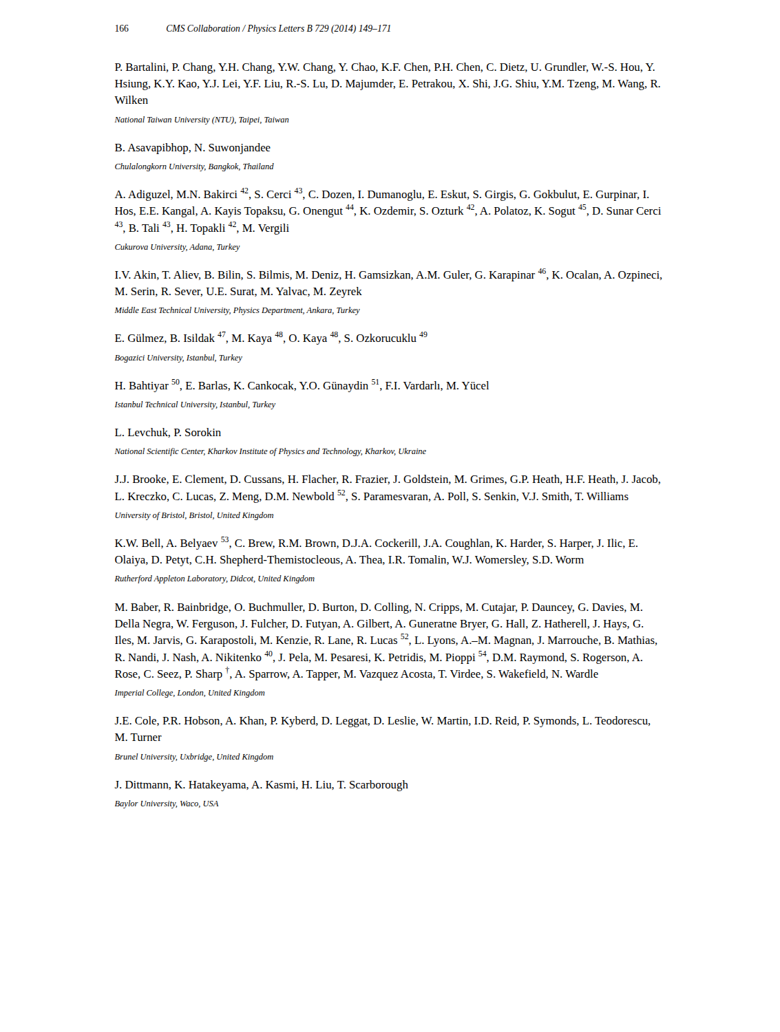166 CMS Collaboration / Physics Letters B 729 (2014) 149–171
P. Bartalini, P. Chang, Y.H. Chang, Y.W. Chang, Y. Chao, K.F. Chen, P.H. Chen, C. Dietz, U. Grundler, W.-S. Hou, Y. Hsiung, K.Y. Kao, Y.J. Lei, Y.F. Liu, R.-S. Lu, D. Majumder, E. Petrakou, X. Shi, J.G. Shiu, Y.M. Tzeng, M. Wang, R. Wilken
National Taiwan University (NTU), Taipei, Taiwan
B. Asavapibhop, N. Suwonjandee
Chulalongkorn University, Bangkok, Thailand
A. Adiguzel, M.N. Bakirci 42, S. Cerci 43, C. Dozen, I. Dumanoglu, E. Eskut, S. Girgis, G. Gokbulut, E. Gurpinar, I. Hos, E.E. Kangal, A. Kayis Topaksu, G. Onengut 44, K. Ozdemir, S. Ozturk 42, A. Polatoz, K. Sogut 45, D. Sunar Cerci 43, B. Tali 43, H. Topakli 42, M. Vergili
Cukurova University, Adana, Turkey
I.V. Akin, T. Aliev, B. Bilin, S. Bilmis, M. Deniz, H. Gamsizkan, A.M. Guler, G. Karapinar 46, K. Ocalan, A. Ozpineci, M. Serin, R. Sever, U.E. Surat, M. Yalvac, M. Zeyrek
Middle East Technical University, Physics Department, Ankara, Turkey
E. Gülmez, B. Isildak 47, M. Kaya 48, O. Kaya 48, S. Ozkorucuklu 49
Bogazici University, Istanbul, Turkey
H. Bahtiyar 50, E. Barlas, K. Cankocak, Y.O. Günaydin 51, F.I. Vardarlı, M. Yücel
Istanbul Technical University, Istanbul, Turkey
L. Levchuk, P. Sorokin
National Scientific Center, Kharkov Institute of Physics and Technology, Kharkov, Ukraine
J.J. Brooke, E. Clement, D. Cussans, H. Flacher, R. Frazier, J. Goldstein, M. Grimes, G.P. Heath, H.F. Heath, J. Jacob, L. Kreczko, C. Lucas, Z. Meng, D.M. Newbold 52, S. Paramesvaran, A. Poll, S. Senkin, V.J. Smith, T. Williams
University of Bristol, Bristol, United Kingdom
K.W. Bell, A. Belyaev 53, C. Brew, R.M. Brown, D.J.A. Cockerill, J.A. Coughlan, K. Harder, S. Harper, J. Ilic, E. Olaiya, D. Petyt, C.H. Shepherd-Themistocleous, A. Thea, I.R. Tomalin, W.J. Womersley, S.D. Worm
Rutherford Appleton Laboratory, Didcot, United Kingdom
M. Baber, R. Bainbridge, O. Buchmuller, D. Burton, D. Colling, N. Cripps, M. Cutajar, P. Dauncey, G. Davies, M. Della Negra, W. Ferguson, J. Fulcher, D. Futyan, A. Gilbert, A. Guneratne Bryer, G. Hall, Z. Hatherell, J. Hays, G. Iles, M. Jarvis, G. Karapostoli, M. Kenzie, R. Lane, R. Lucas 52, L. Lyons, A.–M. Magnan, J. Marrouche, B. Mathias, R. Nandi, J. Nash, A. Nikitenko 40, J. Pela, M. Pesaresi, K. Petridis, M. Pioppi 54, D.M. Raymond, S. Rogerson, A. Rose, C. Seez, P. Sharp †, A. Sparrow, A. Tapper, M. Vazquez Acosta, T. Virdee, S. Wakefield, N. Wardle
Imperial College, London, United Kingdom
J.E. Cole, P.R. Hobson, A. Khan, P. Kyberd, D. Leggat, D. Leslie, W. Martin, I.D. Reid, P. Symonds, L. Teodorescu, M. Turner
Brunel University, Uxbridge, United Kingdom
J. Dittmann, K. Hatakeyama, A. Kasmi, H. Liu, T. Scarborough
Baylor University, Waco, USA